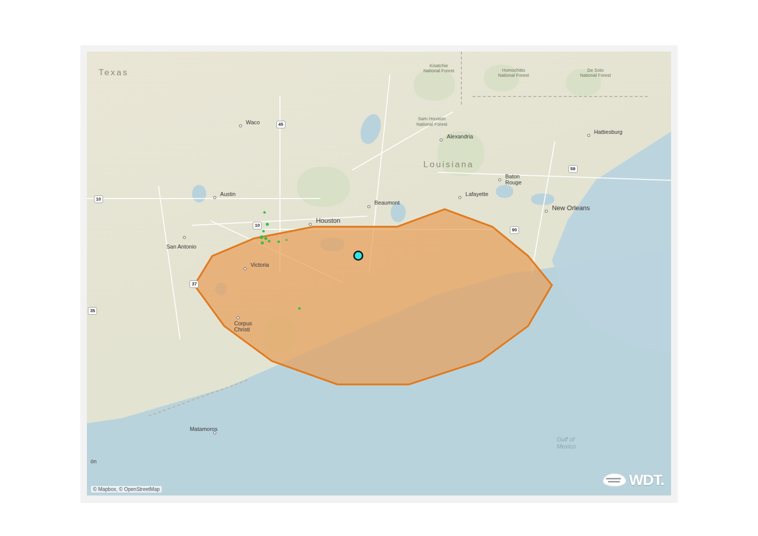45
10
10
37
35
90
59
Texas
Louisiana
Sam Houston
National Forest
Kisatchie
National Forest
Homochitto
National Forest
De Soto
National Forest
Waco
Austin
San Antonio
Victoria
Corpus
Christi
Houston
Beaumont
Lafayette
Alexandria
Baton
Rouge
New Orleans
Hattiesburg
Matamoros
ón
Gulf of
Mexico
© Mapbox, © OpenStreetMap
WDT.